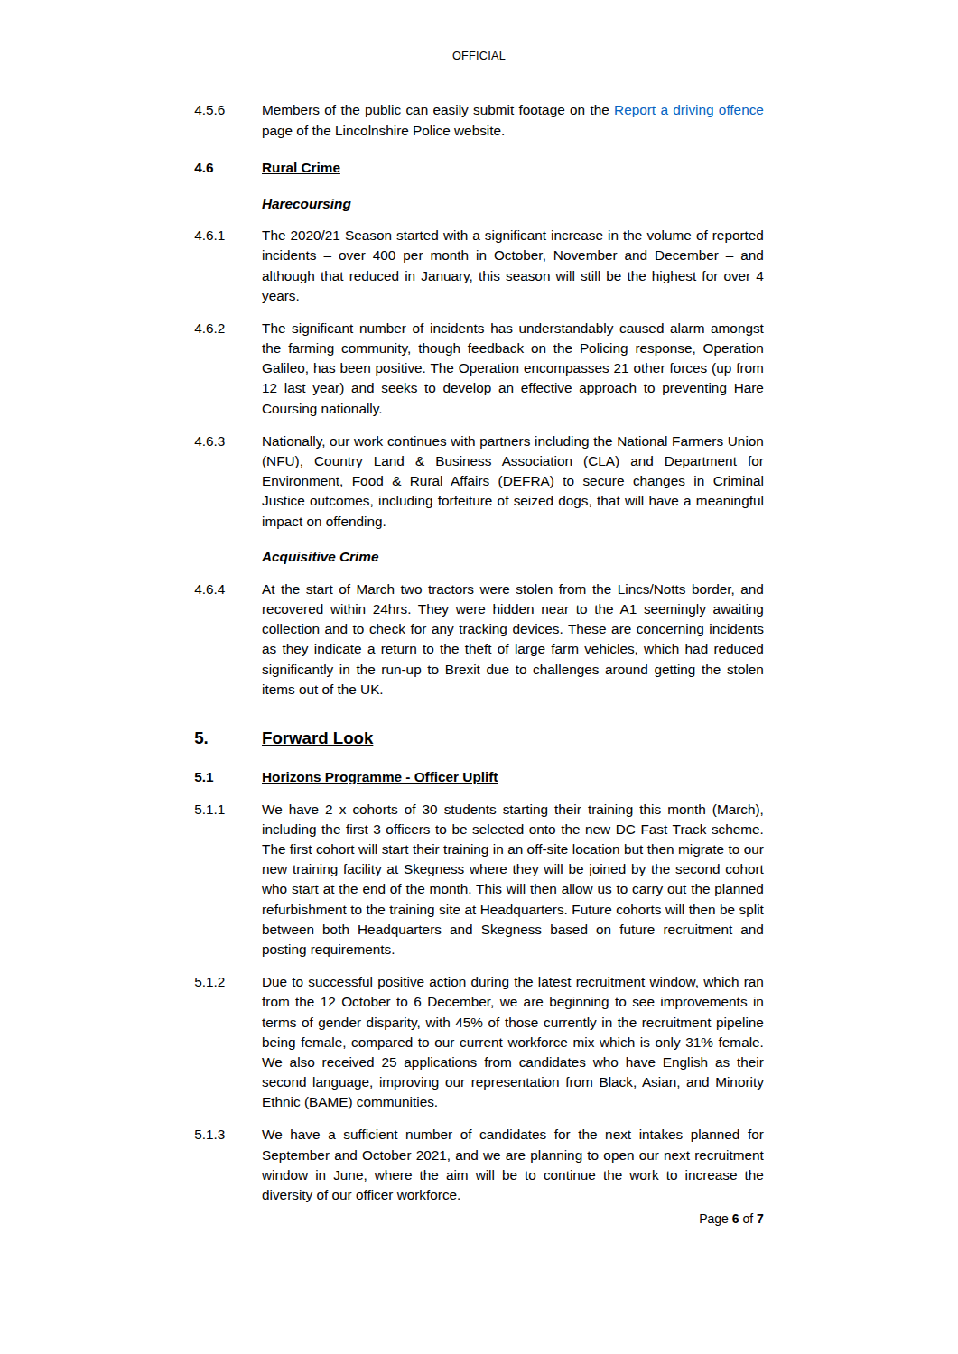OFFICIAL
4.5.6
Members of the public can easily submit footage on the Report a driving offence page of the Lincolnshire Police website.
4.6
Rural Crime
Harecoursing
4.6.1
The 2020/21 Season started with a significant increase in the volume of reported incidents – over 400 per month in October, November and December – and although that reduced in January, this season will still be the highest for over 4 years.
4.6.2
The significant number of incidents has understandably caused alarm amongst the farming community, though feedback on the Policing response, Operation Galileo, has been positive. The Operation encompasses 21 other forces (up from 12 last year) and seeks to develop an effective approach to preventing Hare Coursing nationally.
4.6.3
Nationally, our work continues with partners including the National Farmers Union (NFU), Country Land & Business Association (CLA) and Department for Environment, Food & Rural Affairs (DEFRA) to secure changes in Criminal Justice outcomes, including forfeiture of seized dogs, that will have a meaningful impact on offending.
Acquisitive Crime
4.6.4
At the start of March two tractors were stolen from the Lincs/Notts border, and recovered within 24hrs. They were hidden near to the A1 seemingly awaiting collection and to check for any tracking devices. These are concerning incidents as they indicate a return to the theft of large farm vehicles, which had reduced significantly in the run-up to Brexit due to challenges around getting the stolen items out of the UK.
5.
Forward Look
5.1
Horizons Programme - Officer Uplift
5.1.1
We have 2 x cohorts of 30 students starting their training this month (March), including the first 3 officers to be selected onto the new DC Fast Track scheme. The first cohort will start their training in an off-site location but then migrate to our new training facility at Skegness where they will be joined by the second cohort who start at the end of the month. This will then allow us to carry out the planned refurbishment to the training site at Headquarters. Future cohorts will then be split between both Headquarters and Skegness based on future recruitment and posting requirements.
5.1.2
Due to successful positive action during the latest recruitment window, which ran from the 12 October to 6 December, we are beginning to see improvements in terms of gender disparity, with 45% of those currently in the recruitment pipeline being female, compared to our current workforce mix which is only 31% female. We also received 25 applications from candidates who have English as their second language, improving our representation from Black, Asian, and Minority Ethnic (BAME) communities.
5.1.3
We have a sufficient number of candidates for the next intakes planned for September and October 2021, and we are planning to open our next recruitment window in June, where the aim will be to continue the work to increase the diversity of our officer workforce.
Page 6 of 7